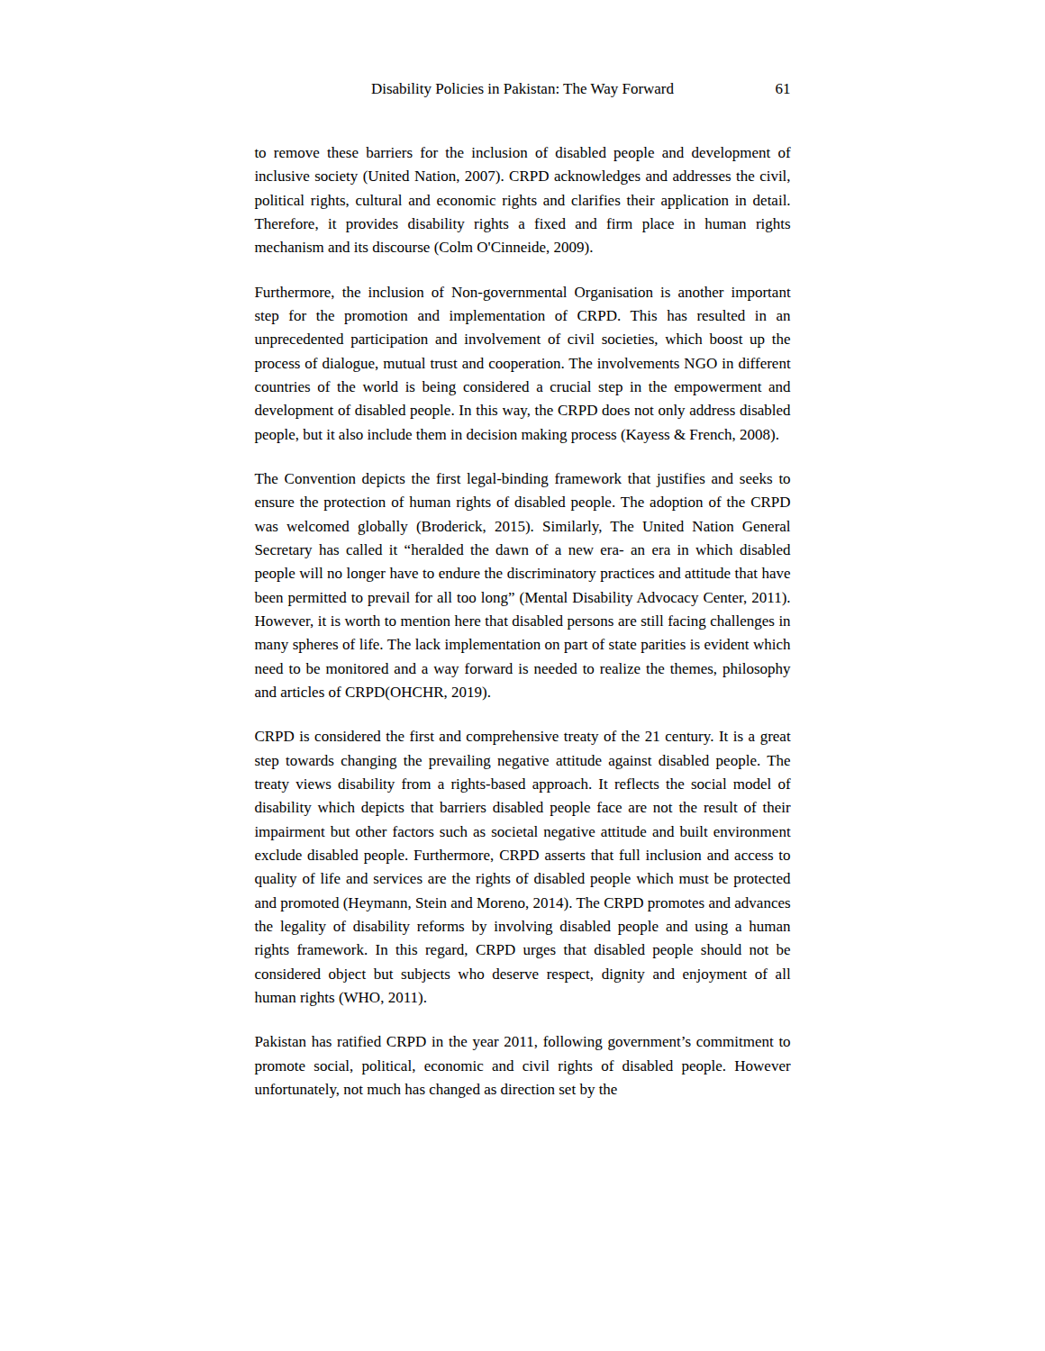Disability Policies in Pakistan: The Way Forward 61
to remove these barriers for the inclusion of disabled people and development of inclusive society (United Nation, 2007). CRPD acknowledges and addresses the civil, political rights, cultural and economic rights and clarifies their application in detail. Therefore, it provides disability rights a fixed and firm place in human rights mechanism and its discourse (Colm O'Cinneide, 2009).
Furthermore, the inclusion of Non-governmental Organisation is another important step for the promotion and implementation of CRPD. This has resulted in an unprecedented participation and involvement of civil societies, which boost up the process of dialogue, mutual trust and cooperation. The involvements NGO in different countries of the world is being considered a crucial step in the empowerment and development of disabled people. In this way, the CRPD does not only address disabled people, but it also include them in decision making process (Kayess & French, 2008).
The Convention depicts the first legal-binding framework that justifies and seeks to ensure the protection of human rights of disabled people. The adoption of the CRPD was welcomed globally (Broderick, 2015). Similarly, The United Nation General Secretary has called it “heralded the dawn of a new era- an era in which disabled people will no longer have to endure the discriminatory practices and attitude that have been permitted to prevail for all too long” (Mental Disability Advocacy Center, 2011). However, it is worth to mention here that disabled persons are still facing challenges in many spheres of life. The lack implementation on part of state parities is evident which need to be monitored and a way forward is needed to realize the themes, philosophy and articles of CRPD(OHCHR, 2019).
CRPD is considered the first and comprehensive treaty of the 21 century. It is a great step towards changing the prevailing negative attitude against disabled people. The treaty views disability from a rights-based approach. It reflects the social model of disability which depicts that barriers disabled people face are not the result of their impairment but other factors such as societal negative attitude and built environment exclude disabled people. Furthermore, CRPD asserts that full inclusion and access to quality of life and services are the rights of disabled people which must be protected and promoted (Heymann, Stein and Moreno, 2014). The CRPD promotes and advances the legality of disability reforms by involving disabled people and using a human rights framework. In this regard, CRPD urges that disabled people should not be considered object but subjects who deserve respect, dignity and enjoyment of all human rights (WHO, 2011).
Pakistan has ratified CRPD in the year 2011, following government’s commitment to promote social, political, economic and civil rights of disabled people. However unfortunately, not much has changed as direction set by the